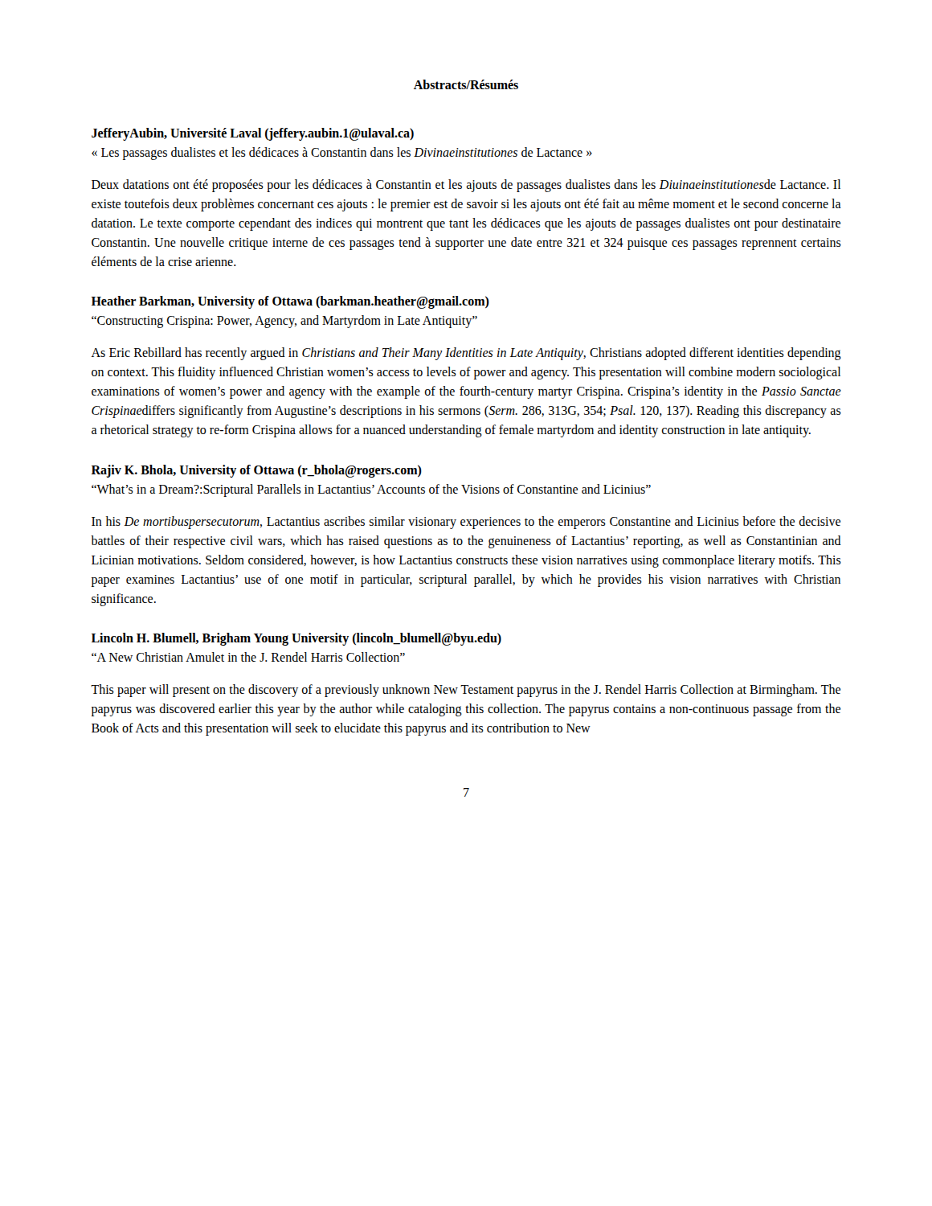Abstracts/Résumés
JefferyAubin, Université Laval (jeffery.aubin.1@ulaval.ca)
« Les passages dualistes et les dédicaces à Constantin dans les Divinaeinstitutiones de Lactance »
Deux datations ont été proposées pour les dédicaces à Constantin et les ajouts de passages dualistes dans les Diuinaeinstitutionesde Lactance. Il existe toutefois deux problèmes concernant ces ajouts : le premier est de savoir si les ajouts ont été fait au même moment et le second concerne la datation. Le texte comporte cependant des indices qui montrent que tant les dédicaces que les ajouts de passages dualistes ont pour destinataire Constantin. Une nouvelle critique interne de ces passages tend à supporter une date entre 321 et 324 puisque ces passages reprennent certains éléments de la crise arienne.
Heather Barkman, University of Ottawa (barkman.heather@gmail.com)
“Constructing Crispina: Power, Agency, and Martyrdom in Late Antiquity”
As Eric Rebillard has recently argued in Christians and Their Many Identities in Late Antiquity, Christians adopted different identities depending on context. This fluidity influenced Christian women’s access to levels of power and agency. This presentation will combine modern sociological examinations of women’s power and agency with the example of the fourth-century martyr Crispina. Crispina’s identity in the Passio Sanctae Crispinaediffers significantly from Augustine’s descriptions in his sermons (Serm. 286, 313G, 354; Psal. 120, 137). Reading this discrepancy as a rhetorical strategy to re-form Crispina allows for a nuanced understanding of female martyrdom and identity construction in late antiquity.
Rajiv K. Bhola, University of Ottawa (r_bhola@rogers.com)
“What’s in a Dream?:Scriptural Parallels in Lactantius’ Accounts of the Visions of Constantine and Licinius”
In his De mortibuspersecutorum, Lactantius ascribes similar visionary experiences to the emperors Constantine and Licinius before the decisive battles of their respective civil wars, which has raised questions as to the genuineness of Lactantius’ reporting, as well as Constantinian and Licinian motivations. Seldom considered, however, is how Lactantius constructs these vision narratives using commonplace literary motifs. This paper examines Lactantius’ use of one motif in particular, scriptural parallel, by which he provides his vision narratives with Christian significance.
Lincoln H. Blumell, Brigham Young University (lincoln_blumell@byu.edu)
“A New Christian Amulet in the J. Rendel Harris Collection”
This paper will present on the discovery of a previously unknown New Testament papyrus in the J. Rendel Harris Collection at Birmingham. The papyrus was discovered earlier this year by the author while cataloging this collection. The papyrus contains a non-continuous passage from the Book of Acts and this presentation will seek to elucidate this papyrus and its contribution to New
7